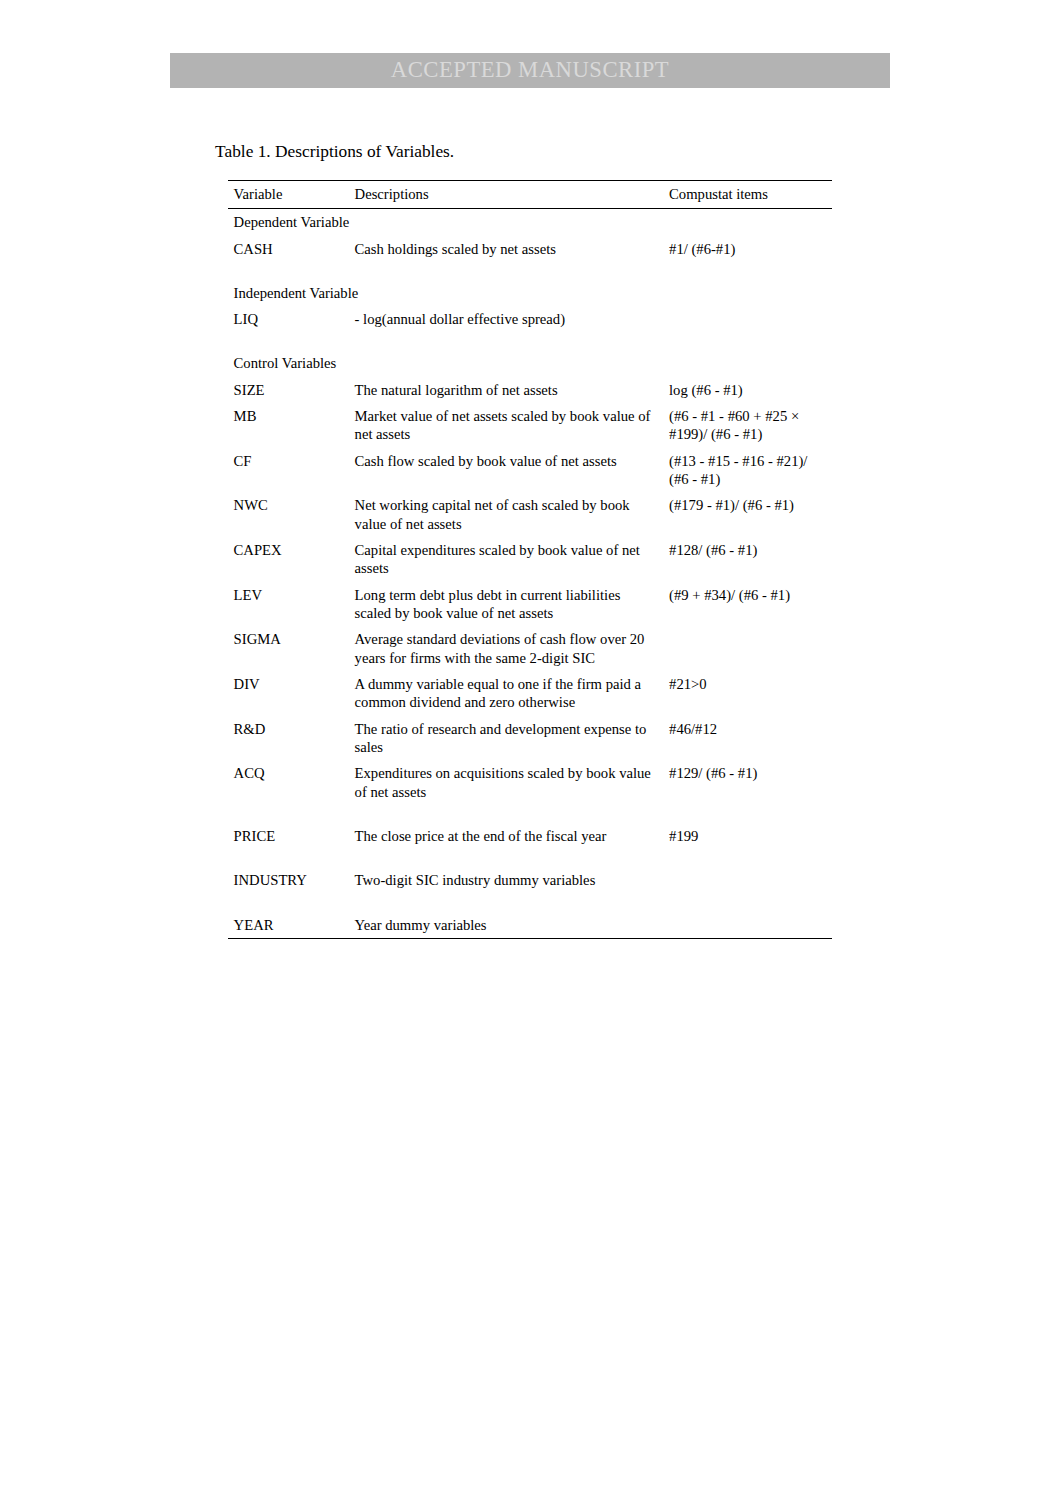ACCEPTED MANUSCRIPT
Table 1. Descriptions of Variables.
| Variable | Descriptions | Compustat items |
| --- | --- | --- |
| Dependent Variable |
| CASH | Cash holdings scaled by net assets | #1/ (#6-#1) |
| Independent Variable |
| LIQ | - log(annual dollar effective spread) | |
| Control Variables |
| SIZE | The natural logarithm of net assets | log (#6 - #1) |
| MB | Market value of net assets scaled by book value of net assets | (#6 - #1 - #60 + #25 × #199)/ (#6 - #1) |
| CF | Cash flow scaled by book value of net assets | (#13 - #15 - #16 - #21)/ (#6 - #1) |
| NWC | Net working capital net of cash scaled by book value of net assets | (#179 - #1)/ (#6 - #1) |
| CAPEX | Capital expenditures scaled by book value of net assets | #128/ (#6 - #1) |
| LEV | Long term debt plus debt in current liabilities scaled by book value of net assets | (#9 + #34)/ (#6 - #1) |
| SIGMA | Average standard deviations of cash flow over 20 years for firms with the same 2-digit SIC | |
| DIV | A dummy variable equal to one if the firm paid a common dividend and zero otherwise | #21>0 |
| R&D | The ratio of research and development expense to sales | #46/#12 |
| ACQ | Expenditures on acquisitions scaled by book value of net assets | #129/ (#6 - #1) |
| PRICE | The close price at the end of the fiscal year | #199 |
| INDUSTRY | Two-digit SIC industry dummy variables | |
| YEAR | Year dummy variables | |